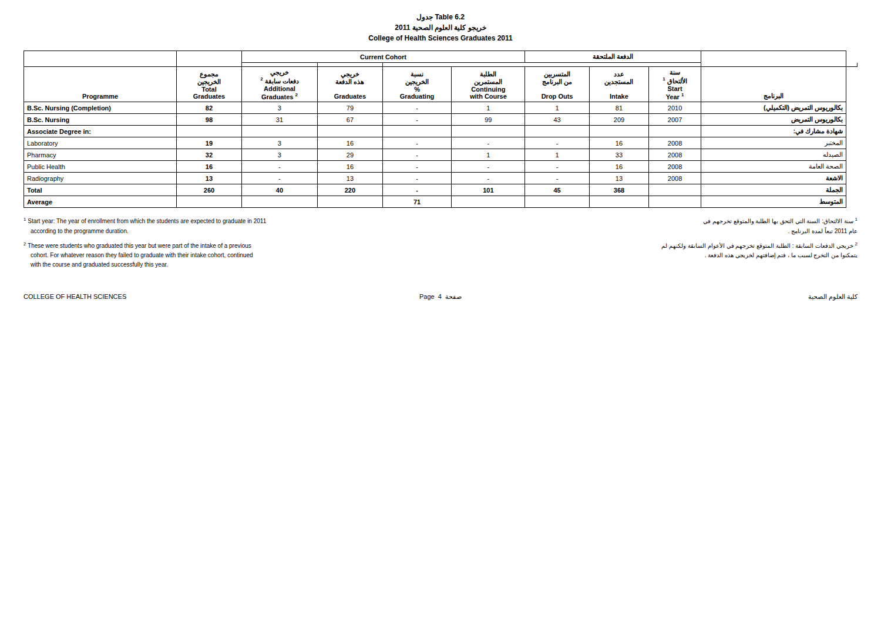جدول Table 6.2
خريجو كلية العلوم الصحية 2011
College of Health Sciences Graduates 2011
| | | Current Cohort | الدفعة الملتحقة | |
| --- | --- | --- | --- | --- |
| Programme | مجموع الخريجين Total Graduates | خريجي دفعات سابقة 2 Additional Graduates 2 | خريجي هذه الدفعة Graduates | نسبة الخريجين % Graduating | الطلبة المستمرين Continuing with Course | المتسربين من البرنامج Drop Outs | عدد المستجدين Intake | سنة الألتحاق 1 Start Year 1 | البرنامج |
| B.Sc. Nursing (Completion) | 82 | 3 | 79 | - | 1 | 1 | 81 | 2010 | بكالوريوس التمريض (التكميلي) |
| B.Sc. Nursing | 98 | 31 | 67 | - | 99 | 43 | 209 | 2007 | بكالوريوس التمريض |
| Associate Degree in: | | | | | | | | | شهادة مشارك في: |
| Laboratory | 19 | 3 | 16 | - | - | - | 16 | 2008 | المختبر |
| Pharmacy | 32 | 3 | 29 | - | 1 | 1 | 33 | 2008 | الصيدله |
| Public Health | 16 | - | 16 | - | - | - | 16 | 2008 | الصحة العامة |
| Radiography | 13 | - | 13 | - | - | - | 13 | 2008 | الاشعة |
| Total | 260 | 40 | 220 | - | 101 | 45 | 368 | | الجملة |
| Average | | | | 71 | | | | | المتوسط |
1 Start year: The year of enrollment from which the students are expected to graduate in 2011
1 سنة الالتحاق: السنة التي التحق بها الطلبة والمتوقع تخرجهم في
according to the programme duration.
عام 2011 تبعاً لمدة البرنامج .
2 These were students who graduated this year but were part of the intake of a previous
2 خريجي الدفعات السابقة : الطلبة المتوقع تخرجهم في الأعوام السابقة ولكنهم لم
cohort. For whatever reason they failed to graduate with their intake cohort, continued
يتمكنوا من التخرج لسبب ما ، فتم إضافتهم لخريجي هذه الدفعة .
with the course and graduated successfully this year.
COLLEGE OF HEALTH SCIENCES
Page 4 صفحة
كلية العلوم الصحية